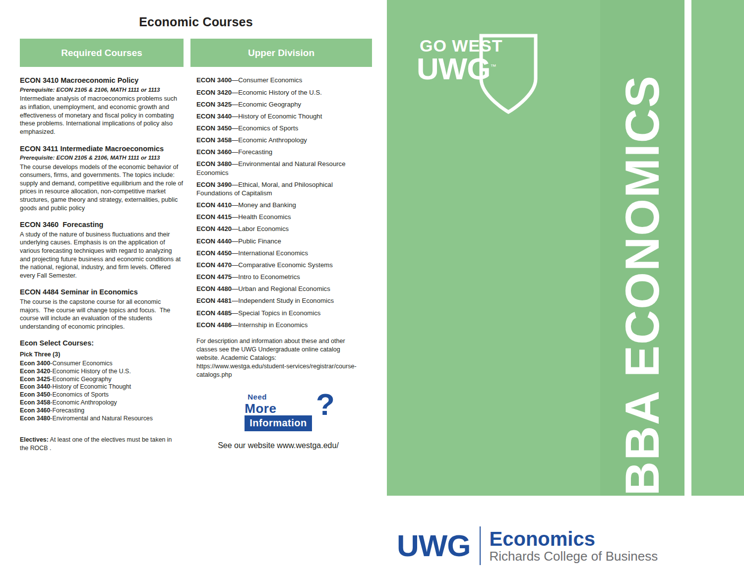Economic Courses
Required Courses
Upper Division
ECON 3410 Macroeconomic Policy
Prerequisite: ECON 2105 & 2106, MATH 1111 or 1113
Intermediate analysis of macroeconomics problems such as inflation, unemployment, and economic growth and effectiveness of monetary and fiscal policy in combating these problems. International implications of policy also emphasized.
ECON 3411 Intermediate Macroeconomics
Prerequisite: ECON 2105 & 2106, MATH 1111 or 1113
The course develops models of the economic behavior of consumers, firms, and governments. The topics include: supply and demand, competitive equilibrium and the role of prices in resource allocation, non-competitive market structures, game theory and strategy, externalities, public goods and public policy
ECON 3460 Forecasting
A study of the nature of business fluctuations and their underlying causes. Emphasis is on the application of various forecasting techniques with regard to analyzing and projecting future business and economic conditions at the national, regional, industry, and firm levels. Offered every Fall Semester.
ECON 4484 Seminar in Economics
The course is the capstone course for all economic majors. The course will change topics and focus. The course will include an evaluation of the students understanding of economic principles.
Econ Select Courses:
Pick Three (3)
Econ 3400-Consumer Economics
Econ 3420-Economic History of the U.S.
Econ 3425-Economic Geography
Econ 3440-History of Economic Thought
Econ 3450-Economics of Sports
Econ 3458-Economic Anthropology
Econ 3460-Forecasting
Econ 3480-Enviromental and Natural Resources
Electives: At least one of the electives must be taken in the ROCB .
ECON 3400—Consumer Economics
ECON 3420—Economic History of the U.S.
ECON 3425—Economic Geography
ECON 3440—History of Economic Thought
ECON 3450—Economics of Sports
ECON 3458—Economic Anthropology
ECON 3460—Forecasting
ECON 3480—Environmental and Natural Resource Economics
ECON 3490—Ethical, Moral, and Philosophical Foundations of Capitalism
ECON 4410—Money and Banking
ECON 4415—Health Economics
ECON 4420—Labor Economics
ECON 4440—Public Finance
ECON 4450—International Economics
ECON 4470—Comparative Economic Systems
ECON 4475—Intro to Econometrics
ECON 4480—Urban and Regional Economics
ECON 4481—Independent Study in Economics
ECON 4485—Special Topics in Economics
ECON 4486—Internship in Economics
For description and information about these and other classes see the UWG Undergraduate online catalog website. Academic Catalogs: https://www.westga.edu/student-services/registrar/course-catalogs.php
Need
More
Information ?
See our website www.westga.edu/
BBA ECONOMICS
GO WEST
UWG™
UWG
Economics
Richards College of Business